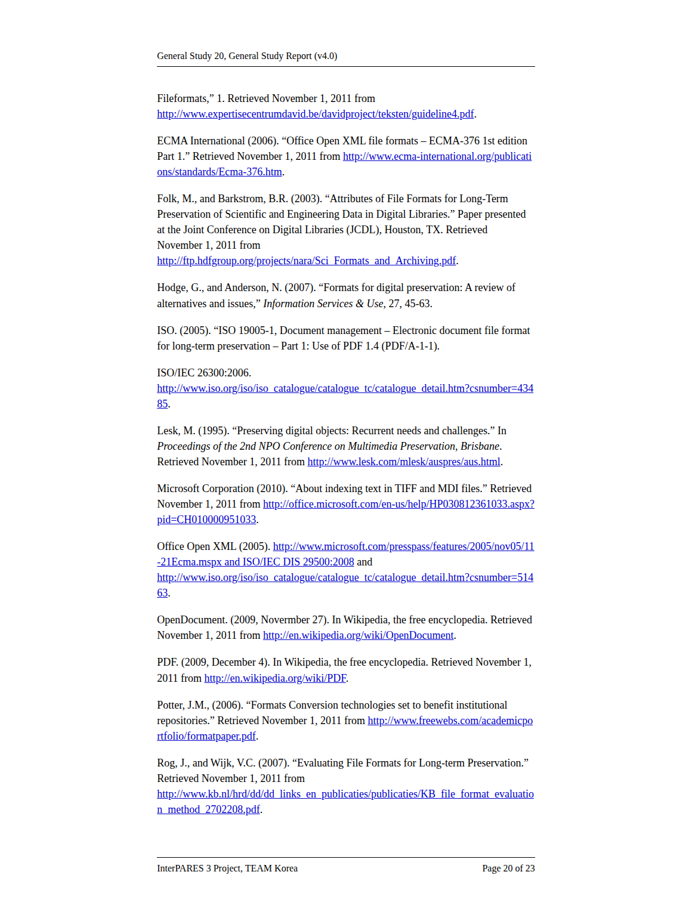General Study 20, General Study Report (v4.0)
Fileformats,” 1. Retrieved November 1, 2011 from
http://www.expertisecentrumdavid.be/davidproject/teksten/guideline4.pdf.
ECMA International (2006). “Office Open XML file formats – ECMA-376 1st edition Part 1.” Retrieved November 1, 2011 from http://www.ecma-international.org/publications/standards/Ecma-376.htm.
Folk, M., and Barkstrom, B.R. (2003). “Attributes of File Formats for Long-Term Preservation of Scientific and Engineering Data in Digital Libraries.” Paper presented at the Joint Conference on Digital Libraries (JCDL), Houston, TX. Retrieved November 1, 2011 from
http://ftp.hdfgroup.org/projects/nara/Sci_Formats_and_Archiving.pdf.
Hodge, G., and Anderson, N. (2007). “Formats for digital preservation: A review of alternatives and issues,” Information Services & Use, 27, 45-63.
ISO. (2005). “ISO 19005-1, Document management – Electronic document file format for long-term preservation – Part 1: Use of PDF 1.4 (PDF/A-1-1).
ISO/IEC 26300:2006.
http://www.iso.org/iso/iso_catalogue/catalogue_tc/catalogue_detail.htm?csnumber=43485.
Lesk, M. (1995). “Preserving digital objects: Recurrent needs and challenges.” In Proceedings of the 2nd NPO Conference on Multimedia Preservation, Brisbane. Retrieved November 1, 2011 from http://www.lesk.com/mlesk/auspres/aus.html.
Microsoft Corporation (2010). “About indexing text in TIFF and MDI files.” Retrieved November 1, 2011 from http://office.microsoft.com/en-us/help/HP030812361033.aspx?pid=CH010000951033.
Office Open XML (2005). http://www.microsoft.com/presspass/features/2005/nov05/11-21Ecma.mspx and ISO/IEC DIS 29500:2008 and
http://www.iso.org/iso/iso_catalogue/catalogue_tc/catalogue_detail.htm?csnumber=51463.
OpenDocument. (2009, Novermber 27). In Wikipedia, the free encyclopedia. Retrieved November 1, 2011 from http://en.wikipedia.org/wiki/OpenDocument.
PDF. (2009, December 4). In Wikipedia, the free encyclopedia. Retrieved November 1, 2011 from http://en.wikipedia.org/wiki/PDF.
Potter, J.M., (2006). “Formats Conversion technologies set to benefit institutional repositories.” Retrieved November 1, 2011 from http://www.freewebs.com/academicportfolio/formatpaper.pdf.
Rog, J., and Wijk, V.C. (2007). “Evaluating File Formats for Long-term Preservation.” Retrieved November 1, 2011 from
http://www.kb.nl/hrd/dd/dd_links_en_publicaties/publicaties/KB_file_format_evaluation_method_2702208.pdf.
InterPARES 3 Project, TEAM Korea Page 20 of 23